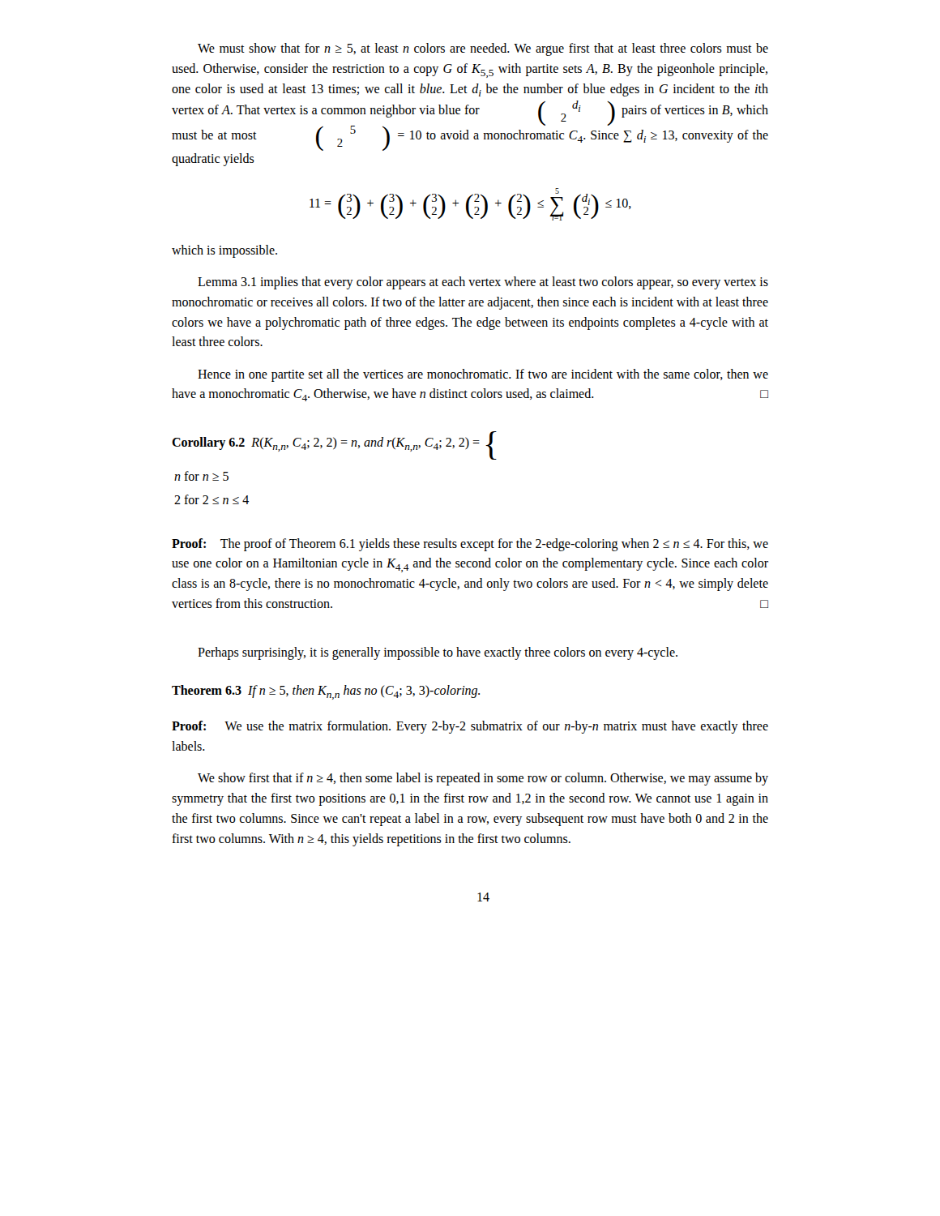We must show that for n ≥ 5, at least n colors are needed. We argue first that at least three colors must be used. Otherwise, consider the restriction to a copy G of K5,5 with partite sets A, B. By the pigeonhole principle, one color is used at least 13 times; we call it blue. Let di be the number of blue edges in G incident to the ith vertex of A. That vertex is a common neighbor via blue for (di
2) pairs of vertices in B, which must be at most (5
2) = 10 to avoid a monochromatic C4. Since ∑ di ≥ 13, convexity of the quadratic yields
11 = (3
2) + (3
2) + (3
2) + (2
2) + (2
2) ≤ 5∑i=1 (di
2) ≤ 10,
which is impossible.
Lemma 3.1 implies that every color appears at each vertex where at least two colors appear, so every vertex is monochromatic or receives all colors. If two of the latter are adjacent, then since each is incident with at least three colors we have a polychromatic path of three edges. The edge between its endpoints completes a 4-cycle with at least three colors.
Hence in one partite set all the vertices are monochromatic. If two are incident with the same color, then we have a monochromatic C4. Otherwise, we have n distinct colors used, as claimed. □
Corollary 6.2 R(Kn,n, C4; 2, 2) = n, and r(Kn,n, C4; 2, 2) = {
| n | for n ≥ 5 |
| 2 | for 2 ≤ n ≤ 4 |
Proof: The proof of Theorem 6.1 yields these results except for the 2-edge-coloring when 2 ≤ n ≤ 4. For this, we use one color on a Hamiltonian cycle in K4,4 and the second color on the complementary cycle. Since each color class is an 8-cycle, there is no monochromatic 4-cycle, and only two colors are used. For n < 4, we simply delete vertices from this construction. □
Perhaps surprisingly, it is generally impossible to have exactly three colors on every 4-cycle.
Theorem 6.3 If n ≥ 5, then Kn,n has no (C4; 3, 3)-coloring.
Proof: We use the matrix formulation. Every 2-by-2 submatrix of our n-by-n matrix must have exactly three labels.
We show first that if n ≥ 4, then some label is repeated in some row or column. Otherwise, we may assume by symmetry that the first two positions are 0,1 in the first row and 1,2 in the second row. We cannot use 1 again in the first two columns. Since we can't repeat a label in a row, every subsequent row must have both 0 and 2 in the first two columns. With n ≥ 4, this yields repetitions in the first two columns.
14